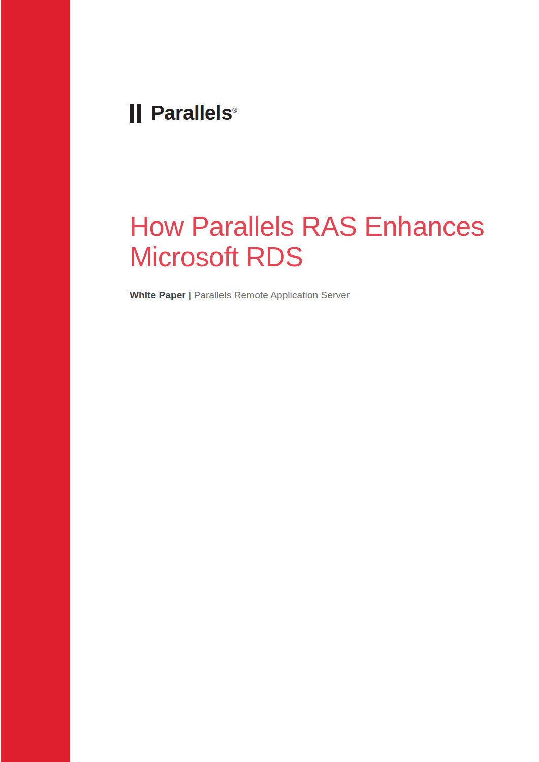Parallels®
How Parallels RAS Enhances
Microsoft RDS
White Paper | Parallels Remote Application Server